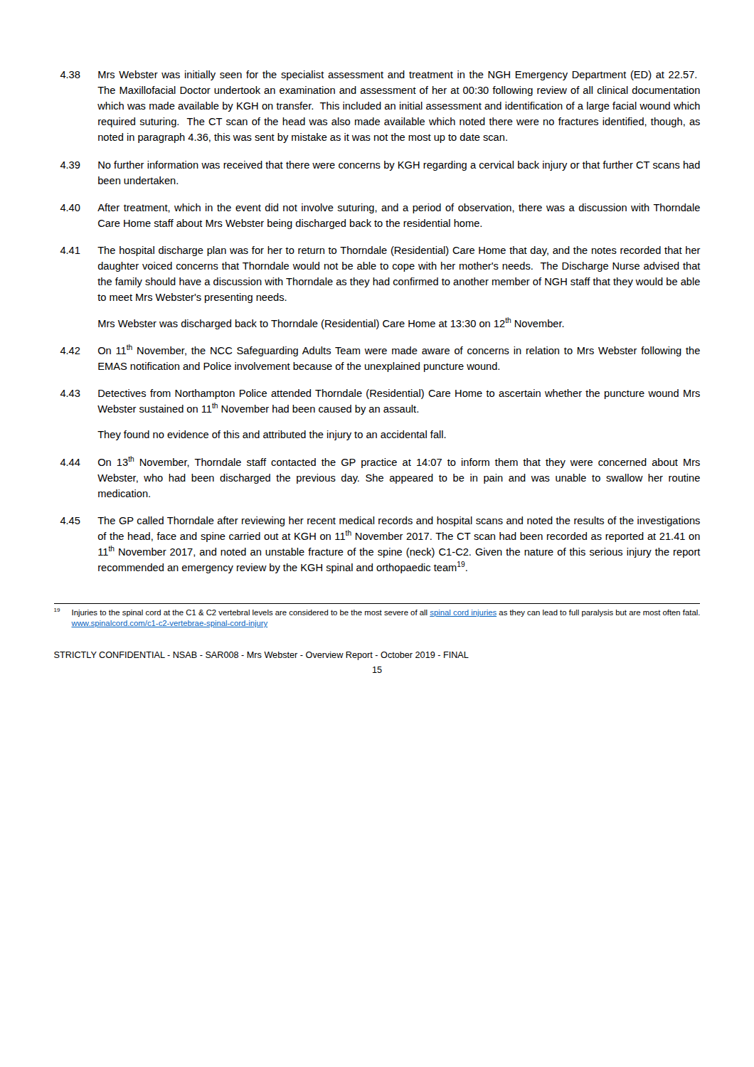4.38
Mrs Webster was initially seen for the specialist assessment and treatment in the NGH Emergency Department (ED) at 22.57. The Maxillofacial Doctor undertook an examination and assessment of her at 00:30 following review of all clinical documentation which was made available by KGH on transfer. This included an initial assessment and identification of a large facial wound which required suturing. The CT scan of the head was also made available which noted there were no fractures identified, though, as noted in paragraph 4.36, this was sent by mistake as it was not the most up to date scan.
4.39
No further information was received that there were concerns by KGH regarding a cervical back injury or that further CT scans had been undertaken.
4.40
After treatment, which in the event did not involve suturing, and a period of observation, there was a discussion with Thorndale Care Home staff about Mrs Webster being discharged back to the residential home.
4.41
The hospital discharge plan was for her to return to Thorndale (Residential) Care Home that day, and the notes recorded that her daughter voiced concerns that Thorndale would not be able to cope with her mother's needs. The Discharge Nurse advised that the family should have a discussion with Thorndale as they had confirmed to another member of NGH staff that they would be able to meet Mrs Webster's presenting needs.
Mrs Webster was discharged back to Thorndale (Residential) Care Home at 13:30 on 12th November.
4.42
On 11th November, the NCC Safeguarding Adults Team were made aware of concerns in relation to Mrs Webster following the EMAS notification and Police involvement because of the unexplained puncture wound.
4.43
Detectives from Northampton Police attended Thorndale (Residential) Care Home to ascertain whether the puncture wound Mrs Webster sustained on 11th November had been caused by an assault.
They found no evidence of this and attributed the injury to an accidental fall.
4.44
On 13th November, Thorndale staff contacted the GP practice at 14:07 to inform them that they were concerned about Mrs Webster, who had been discharged the previous day. She appeared to be in pain and was unable to swallow her routine medication.
4.45
The GP called Thorndale after reviewing her recent medical records and hospital scans and noted the results of the investigations of the head, face and spine carried out at KGH on 11th November 2017. The CT scan had been recorded as reported at 21.41 on 11th November 2017, and noted an unstable fracture of the spine (neck) C1-C2. Given the nature of this serious injury the report recommended an emergency review by the KGH spinal and orthopaedic team19.
19
Injuries to the spinal cord at the C1 & C2 vertebral levels are considered to be the most severe of all spinal cord injuries as they can lead to full paralysis but are most often fatal. www.spinalcord.com/c1-c2-vertebrae-spinal-cord-injury
STRICTLY CONFIDENTIAL - NSAB - SAR008 - Mrs Webster - Overview Report - October 2019 - FINAL
15